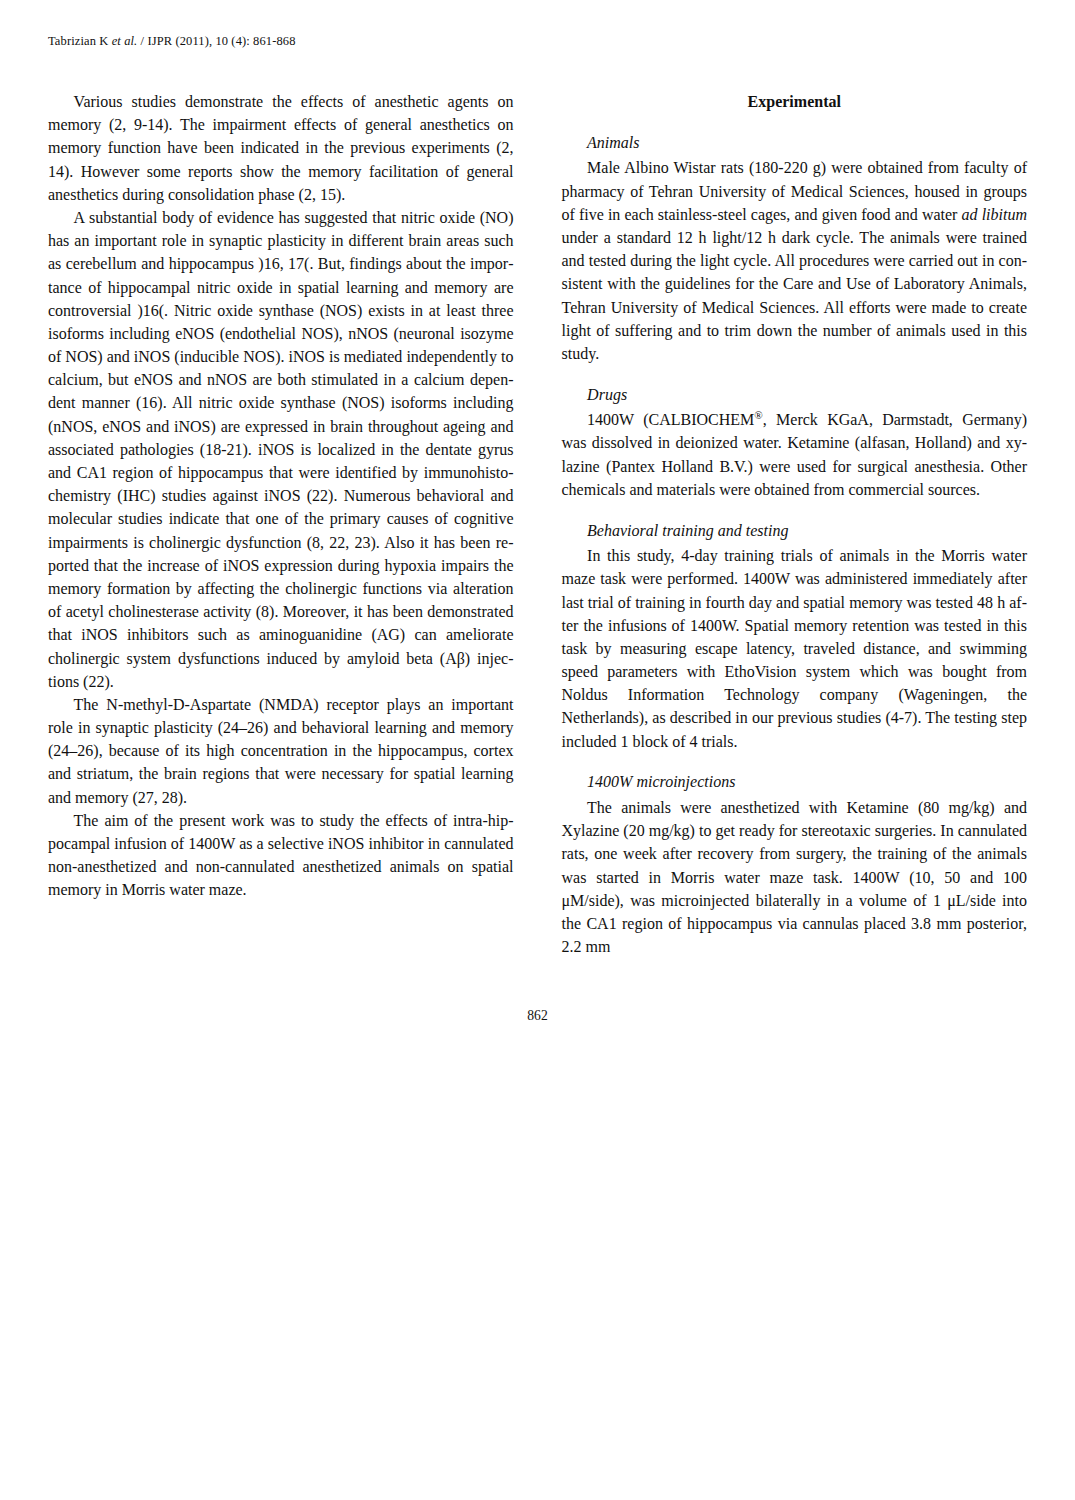Tabrizian K et al. / IJPR (2011), 10 (4): 861-868
Various studies demonstrate the effects of anesthetic agents on memory (2, 9-14). The impairment effects of general anesthetics on memory function have been indicated in the previous experiments (2, 14). However some reports show the memory facilitation of general anesthetics during consolidation phase (2, 15).
A substantial body of evidence has suggested that nitric oxide (NO) has an important role in synaptic plasticity in different brain areas such as cerebellum and hippocampus )16, 17(. But, findings about the importance of hippocampal nitric oxide in spatial learning and memory are controversial )16(. Nitric oxide synthase (NOS) exists in at least three isoforms including eNOS (endothelial NOS), nNOS (neuronal isozyme of NOS) and iNOS (inducible NOS). iNOS is mediated independently to calcium, but eNOS and nNOS are both stimulated in a calcium dependent manner (16). All nitric oxide synthase (NOS) isoforms including (nNOS, eNOS and iNOS) are expressed in brain throughout ageing and associated pathologies (18-21). iNOS is localized in the dentate gyrus and CA1 region of hippocampus that were identified by immunohistochemistry (IHC) studies against iNOS (22). Numerous behavioral and molecular studies indicate that one of the primary causes of cognitive impairments is cholinergic dysfunction (8, 22, 23). Also it has been reported that the increase of iNOS expression during hypoxia impairs the memory formation by affecting the cholinergic functions via alteration of acetyl cholinesterase activity (8). Moreover, it has been demonstrated that iNOS inhibitors such as aminoguanidine (AG) can ameliorate cholinergic system dysfunctions induced by amyloid beta (Aβ) injections (22).
The N-methyl-D-Aspartate (NMDA) receptor plays an important role in synaptic plasticity (24–26) and behavioral learning and memory (24–26), because of its high concentration in the hippocampus, cortex and striatum, the brain regions that were necessary for spatial learning and memory (27, 28).
The aim of the present work was to study the effects of intra-hippocampal infusion of 1400W as a selective iNOS inhibitor in cannulated non-anesthetized and non-cannulated anesthetized animals on spatial memory in Morris water maze.
Experimental
Animals
Male Albino Wistar rats (180-220 g) were obtained from faculty of pharmacy of Tehran University of Medical Sciences, housed in groups of five in each stainless-steel cages, and given food and water ad libitum under a standard 12 h light/12 h dark cycle. The animals were trained and tested during the light cycle. All procedures were carried out in consistent with the guidelines for the Care and Use of Laboratory Animals, Tehran University of Medical Sciences. All efforts were made to create light of suffering and to trim down the number of animals used in this study.
Drugs
1400W (CALBIOCHEM®, Merck KGaA, Darmstadt, Germany) was dissolved in deionized water. Ketamine (alfasan, Holland) and xylazine (Pantex Holland B.V.) were used for surgical anesthesia. Other chemicals and materials were obtained from commercial sources.
Behavioral training and testing
In this study, 4-day training trials of animals in the Morris water maze task were performed. 1400W was administered immediately after last trial of training in fourth day and spatial memory was tested 48 h after the infusions of 1400W. Spatial memory retention was tested in this task by measuring escape latency, traveled distance, and swimming speed parameters with EthoVision system which was bought from Noldus Information Technology company (Wageningen, the Netherlands), as described in our previous studies (4-7). The testing step included 1 block of 4 trials.
1400W microinjections
The animals were anesthetized with Ketamine (80 mg/kg) and Xylazine (20 mg/kg) to get ready for stereotaxic surgeries. In cannulated rats, one week after recovery from surgery, the training of the animals was started in Morris water maze task. 1400W (10, 50 and 100 μM/side), was microinjected bilaterally in a volume of 1 μL/side into the CA1 region of hippocampus via cannulas placed 3.8 mm posterior, 2.2 mm
862